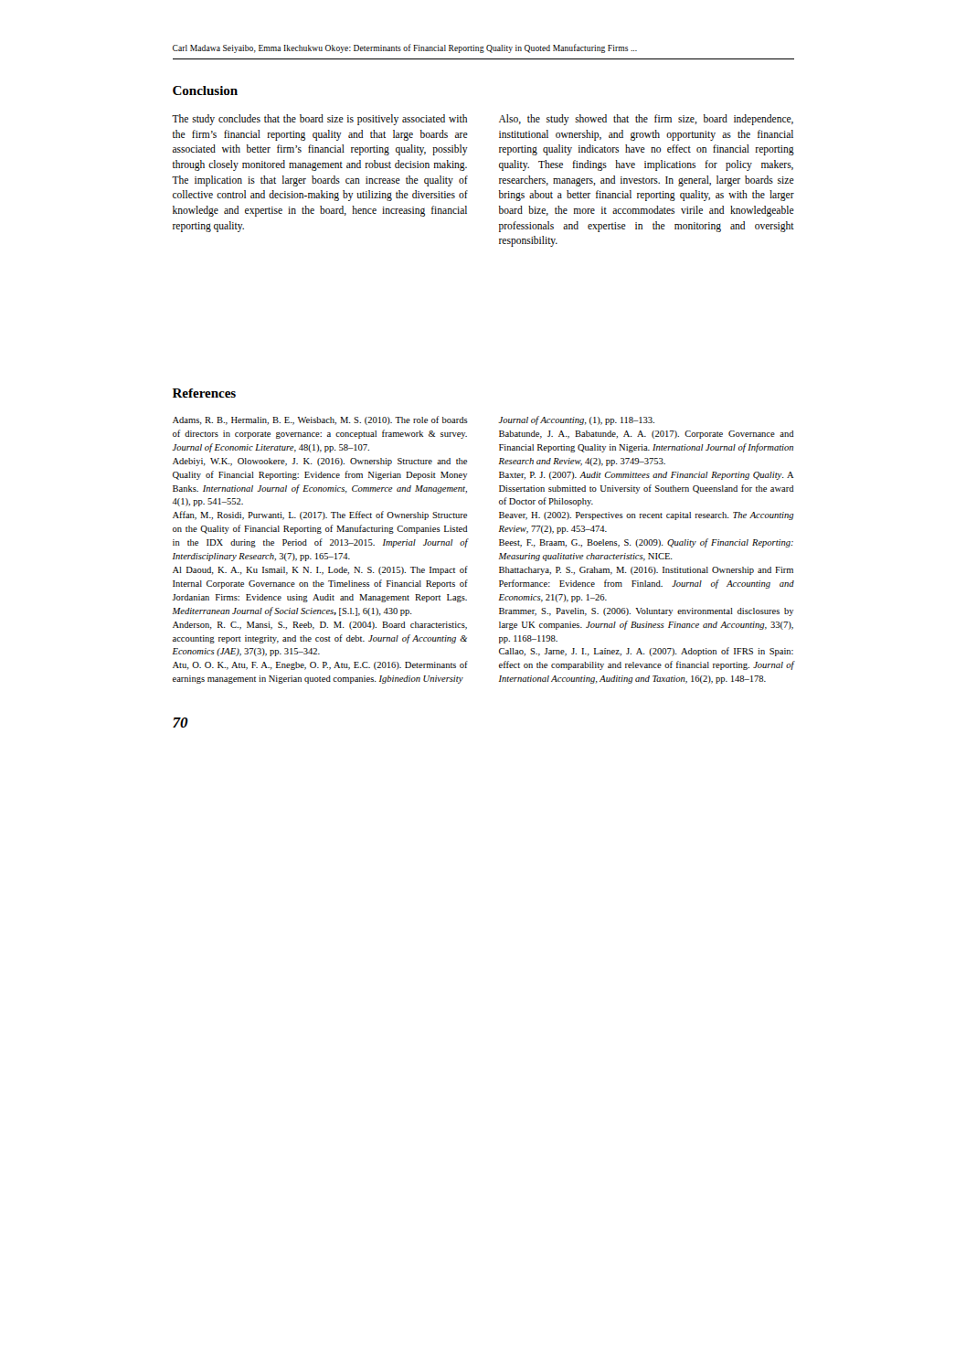Carl Madawa Seiyaibo, Emma Ikechukwu Okoye: Determinants of Financial Reporting Quality in Quoted Manufacturing Firms ...
Conclusion
The study concludes that the board size is positively associated with the firm’s financial reporting quality and that large boards are associated with better firm’s financial reporting quality, possibly through closely monitored management and robust decision making. The implication is that larger boards can increase the quality of collective control and decision-making by utilizing the diversities of knowledge and expertise in the board, hence increasing financial reporting quality.
Also, the study showed that the firm size, board independence, institutional ownership, and growth opportunity as the financial reporting quality indicators have no effect on financial reporting quality. These findings have implications for policy makers, researchers, managers, and investors. In general, larger boards size brings about a better financial reporting quality, as with the larger board bize, the more it accommodates virile and knowledgeable professionals and expertise in the monitoring and oversight responsibility.
References
Adams, R. B., Hermalin, B. E., Weisbach, M. S. (2010). The role of boards of directors in corporate governance: a conceptual framework & survey. Journal of Economic Literature, 48(1), pp. 58–107.
Adebiyi, W.K., Olowookere, J. K. (2016). Ownership Structure and the Quality of Financial Reporting: Evidence from Nigerian Deposit Money Banks. International Journal of Economics, Commerce and Management, 4(1), pp. 541–552.
Affan, M., Rosidi, Purwanti, L. (2017). The Effect of Ownership Structure on the Quality of Financial Reporting of Manufacturing Companies Listed in the IDX during the Period of 2013–2015. Imperial Journal of Interdisciplinary Research, 3(7), pp. 165–174.
Al Daoud, K. A., Ku Ismail, K N. I., Lode, N. S. (2015). The Impact of Internal Corporate Governance on the Timeliness of Financial Reports of Jordanian Firms: Evidence using Audit and Management Report Lags. Mediterranean Journal of Social Sciences, [S.l.], 6(1), 430 pp.
Anderson, R. C., Mansi, S., Reeb, D. M. (2004). Board characteristics, accounting report integrity, and the cost of debt. Journal of Accounting & Economics (JAE), 37(3), pp. 315–342.
Atu, O. O. K., Atu, F. A., Enegbe, O. P., Atu, E.C. (2016). Determinants of earnings management in Nigerian quoted companies. Igbinedion University
Journal of Accounting, (1), рр. 118–133.
Babatunde, J. A., Babatunde, A. A. (2017). Corporate Governance and Financial Reporting Quality in Nigeria. International Journal of Information Research and Review, 4(2), pp. 3749–3753.
Baxter, P. J. (2007). Audit Committees and Financial Reporting Quality. A Dissertation submitted to University of Southern Queensland for the award of Doctor of Philosophy.
Beaver, H. (2002). Perspectives on recent capital research. The Accounting Review, 77(2), pp. 453–474.
Beest, F., Braam, G., Boelens, S. (2009). Quality of Financial Reporting: Measuring qualitative characteristics, NICE.
Bhattacharya, P. S., Graham, M. (2016). Institutional Ownership and Firm Performance: Evidence from Finland. Journal of Accounting and Economics, 21(7), pp. 1–26.
Brammer, S., Pavelin, S. (2006). Voluntary environmental disclosures by large UK companies. Journal of Business Finance and Accounting, 33(7), pp. 1168–1198.
Callao, S., Jarne, J. I., Laínez, J. A. (2007). Adoption of IFRS in Spain: effect on the comparability and relevance of financial reporting. Journal of International Accounting, Auditing and Taxation, 16(2), pp. 148–178.
70